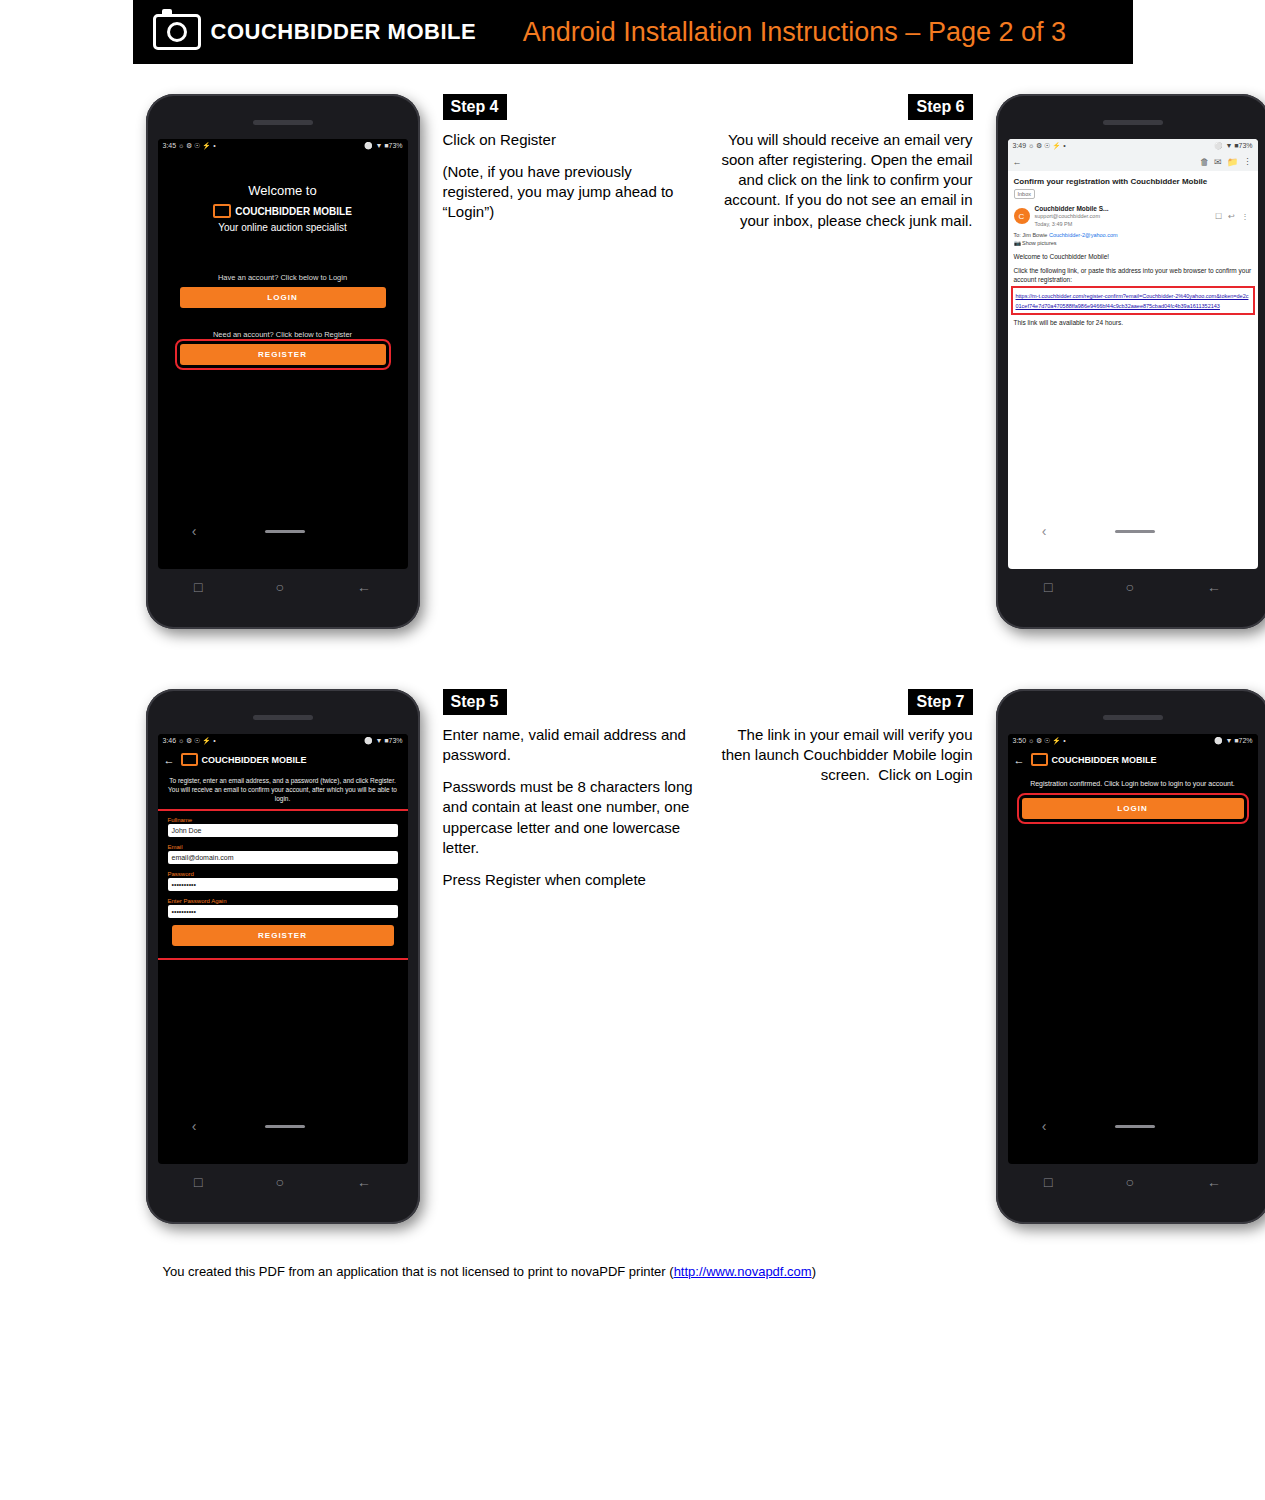COUCHBIDDER MOBILE
Android Installation Instructions – Page 2 of 3
3:45 ☼ ⚙ ☉ ⚡ •⚪ ▼ ■73%
Welcome to
COUCHBIDDER MOBILE
Your online auction specialist
Have an account? Click below to Login
LOGIN
Need an account? Click below to Register
REGISTER
‹
□○←
Step 4
Click on Register
(Note, if you have previously registered, you may jump ahead to “Login”)
Step 6
You will should receive an email very soon after registering. Open the email and click on the link to confirm your account. If you do not see an email in your inbox, please check junk mail.
3:49 ☼ ⚙ ☉ ⚡ •⚪ ▼ ■73%
← 🗑 ✉ 📁 ⋮
Confirm your registration with Couchbidder Mobile
Inbox
C
Couchbidder Mobile S...
support@couchbidder.com
Today, 3:49 PM
☐ ↩ ⋮
To: Jim Bowie Couchbidder-2@yahoo.com
📷 Show pictures
Welcome to Couchbidder Mobile!
Click the following link, or paste this address into your web browser to confirm your account registration:
https://m-t.couchbidder.com/register-confirm?email=Couchbidder-2%40yahoo.com&token=de2c01cef74e7d70a470588ffa986e9466bf44c9cb32aaee875cbad04fc4b39a1611352143
This link will be available for 24 hours.
‹
□○←
3:46 ☼ ⚙ ☉ ⚡ •⚪ ▼ ■73%
← COUCHBIDDER MOBILE
To register, enter an email address, and a password (twice), and click Register. You will receive an email to confirm your account, after which you will be able to login.
Fullname
John Doe
Email
email@domain.com
Password
••••••••••
Enter Password Again
••••••••••
REGISTER
‹
□○←
Step 5
Enter name, valid email address and password.
Passwords must be 8 characters long and contain at least one number, one uppercase letter and one lowercase letter.
Press Register when complete
Step 7
The link in your email will verify you then launch Couchbidder Mobile login screen. Click on Login
3:50 ☼ ⚙ ☉ ⚡ •⚪ ▼ ■72%
← COUCHBIDDER MOBILE
Registration confirmed. Click Login below to login to your account.
LOGIN
‹
□○←
You created this PDF from an application that is not licensed to print to novaPDF printer (http://www.novapdf.com)